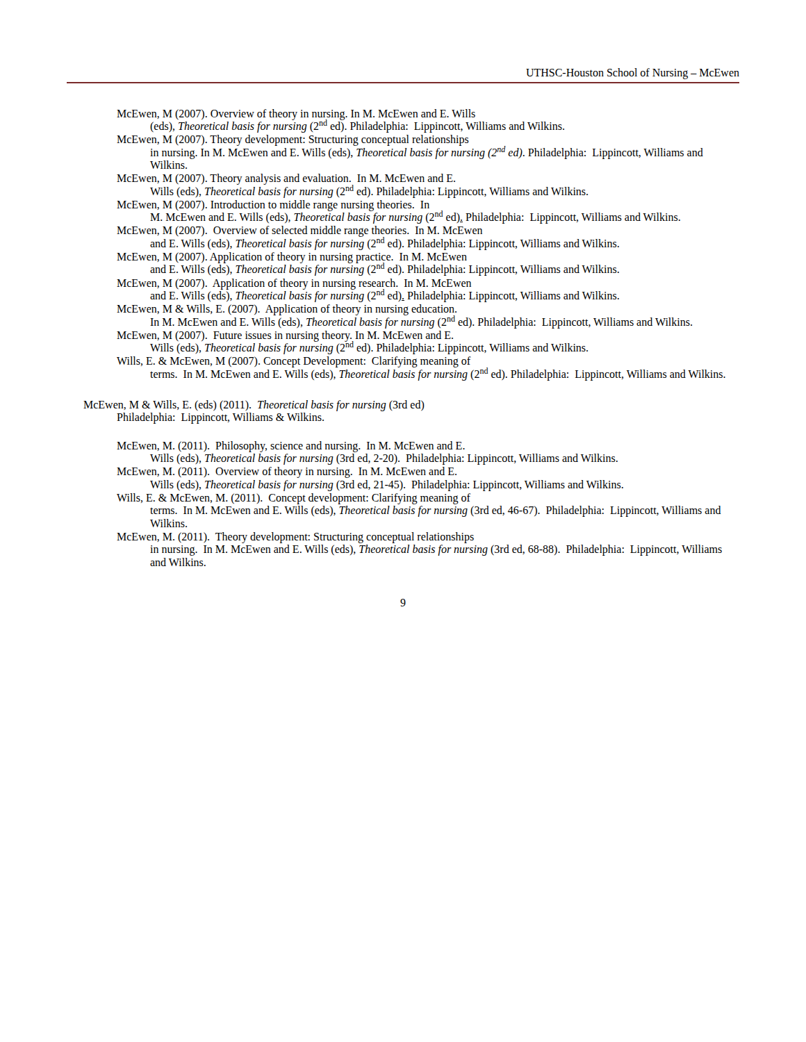UTHSC-Houston School of Nursing – McEwen
McEwen, M (2007). Overview of theory in nursing. In M. McEwen and E. Wills
(eds), Theoretical basis for nursing (2nd ed). Philadelphia: Lippincott, Williams and Wilkins.
McEwen, M (2007). Theory development: Structuring conceptual relationships
in nursing. In M. McEwen and E. Wills (eds), Theoretical basis for nursing (2nd ed). Philadelphia: Lippincott, Williams and Wilkins.
McEwen, M (2007). Theory analysis and evaluation. In M. McEwen and E.
Wills (eds), Theoretical basis for nursing (2nd ed). Philadelphia: Lippincott, Williams and Wilkins.
McEwen, M (2007). Introduction to middle range nursing theories. In
M. McEwen and E. Wills (eds), Theoretical basis for nursing (2nd ed). Philadelphia: Lippincott, Williams and Wilkins.
McEwen, M (2007). Overview of selected middle range theories. In M. McEwen
and E. Wills (eds), Theoretical basis for nursing (2nd ed). Philadelphia: Lippincott, Williams and Wilkins.
McEwen, M (2007). Application of theory in nursing practice. In M. McEwen
and E. Wills (eds), Theoretical basis for nursing (2nd ed). Philadelphia: Lippincott, Williams and Wilkins.
McEwen, M (2007). Application of theory in nursing research. In M. McEwen
and E. Wills (eds), Theoretical basis for nursing (2nd ed). Philadelphia: Lippincott, Williams and Wilkins.
McEwen, M & Wills, E. (2007). Application of theory in nursing education.
In M. McEwen and E. Wills (eds), Theoretical basis for nursing (2nd ed). Philadelphia: Lippincott, Williams and Wilkins.
McEwen, M (2007). Future issues in nursing theory. In M. McEwen and E.
Wills (eds), Theoretical basis for nursing (2nd ed). Philadelphia: Lippincott, Williams and Wilkins.
Wills, E. & McEwen, M (2007). Concept Development: Clarifying meaning of
terms. In M. McEwen and E. Wills (eds), Theoretical basis for nursing (2nd ed). Philadelphia: Lippincott, Williams and Wilkins.
McEwen, M & Wills, E. (eds) (2011). Theoretical basis for nursing (3rd ed)
Philadelphia: Lippincott, Williams & Wilkins.
McEwen, M. (2011). Philosophy, science and nursing. In M. McEwen and E.
Wills (eds), Theoretical basis for nursing (3rd ed, 2-20). Philadelphia: Lippincott, Williams and Wilkins.
McEwen, M. (2011). Overview of theory in nursing. In M. McEwen and E.
Wills (eds), Theoretical basis for nursing (3rd ed, 21-45). Philadelphia: Lippincott, Williams and Wilkins.
Wills, E. & McEwen, M. (2011). Concept development: Clarifying meaning of
terms. In M. McEwen and E. Wills (eds), Theoretical basis for nursing (3rd ed, 46-67). Philadelphia: Lippincott, Williams and Wilkins.
McEwen, M. (2011). Theory development: Structuring conceptual relationships
in nursing. In M. McEwen and E. Wills (eds), Theoretical basis for nursing (3rd ed, 68-88). Philadelphia: Lippincott, Williams and Wilkins.
9